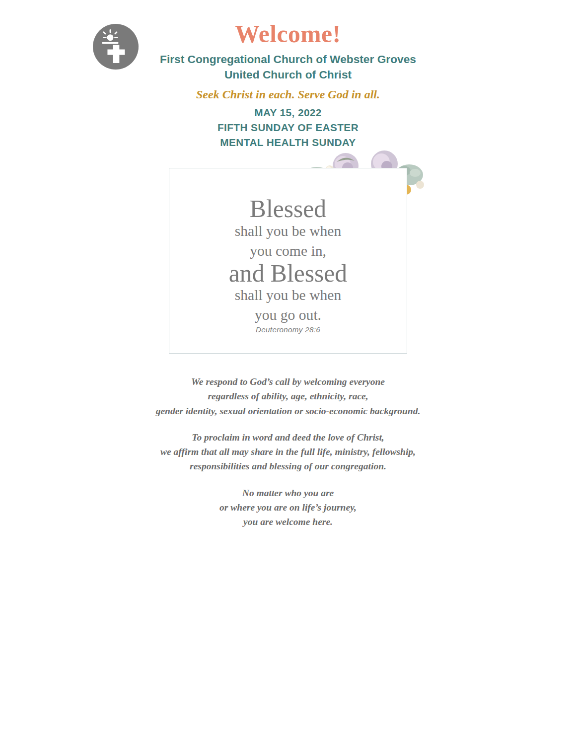Welcome!
First Congregational Church of Webster Groves
United Church of Christ
Seek Christ in each. Serve God in all.
MAY 15, 2022
FIFTH SUNDAY OF EASTER
MENTAL HEALTH SUNDAY
Blessed shall you be when you come in, and Blessed shall you be when you go out.
Deuteronomy 28:6
We respond to God’s call by welcoming everyone
regardless of ability, age, ethnicity, race,
gender identity, sexual orientation or socio-economic background.
To proclaim in word and deed the love of Christ,
we affirm that all may share in the full life, ministry, fellowship,
responsibilities and blessing of our congregation.
No matter who you are
or where you are on life’s journey,
you are welcome here.